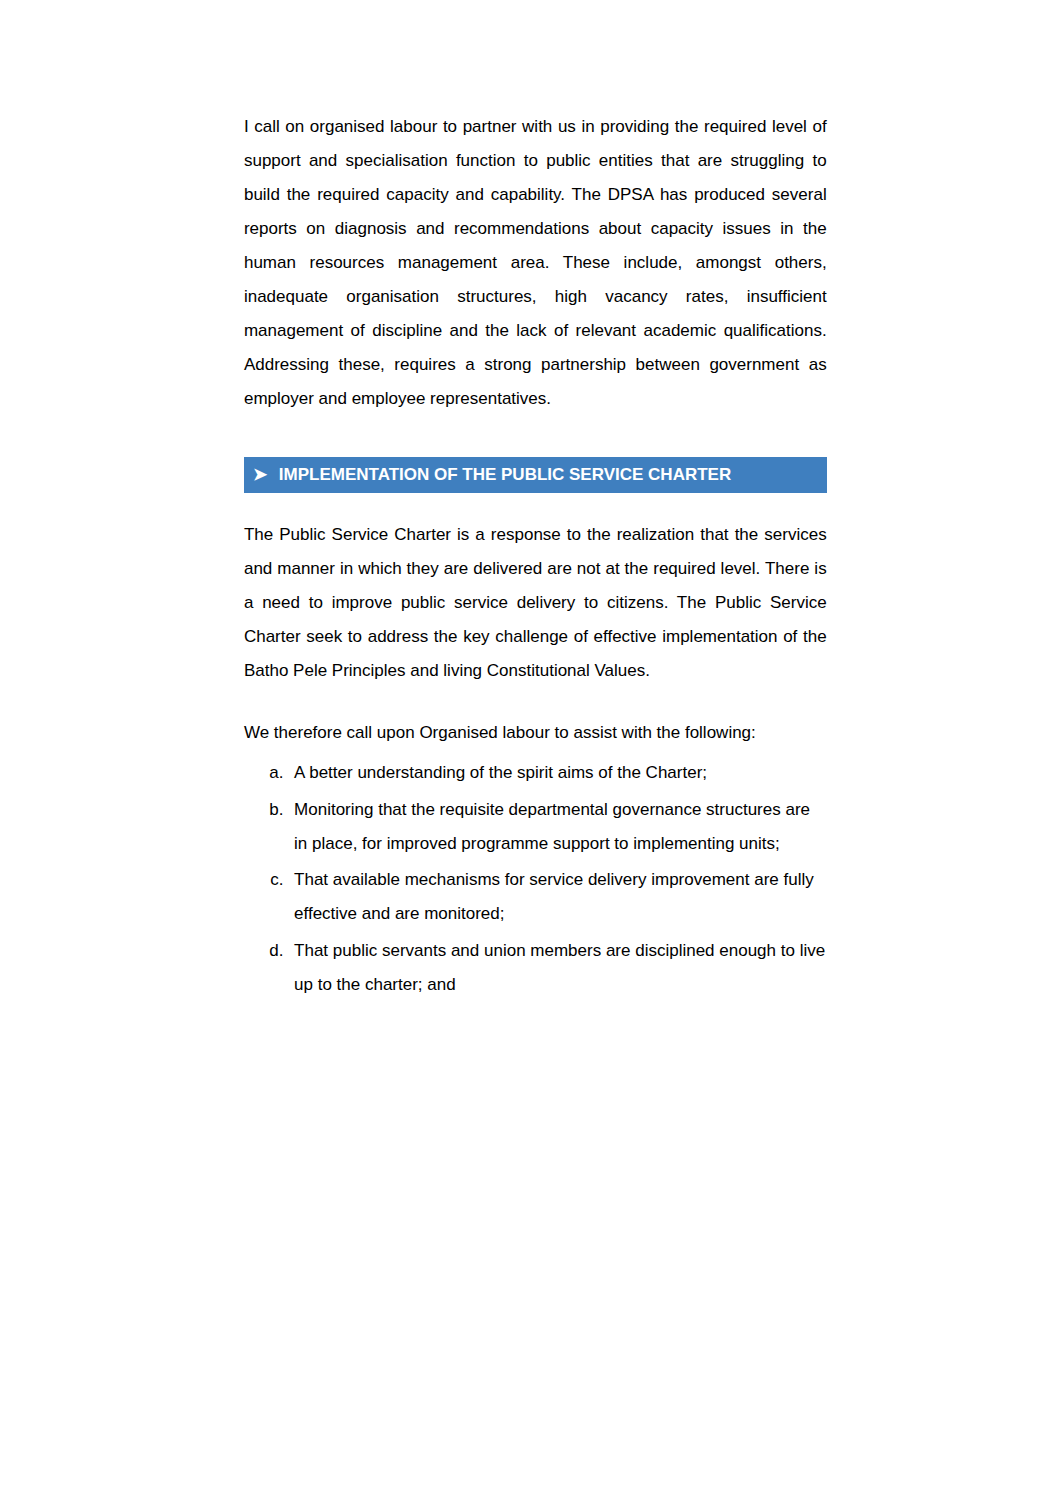I call on organised labour to partner with us in providing the required level of support and specialisation function to public entities that are struggling to build the required capacity and capability. The DPSA has produced several reports on diagnosis and recommendations about capacity issues in the human resources management area. These include, amongst others, inadequate organisation structures, high vacancy rates, insufficient management of discipline and the lack of relevant academic qualifications. Addressing these, requires a strong partnership between government as employer and employee representatives.
➤IMPLEMENTATION OF THE PUBLIC SERVICE CHARTER
The Public Service Charter is a response to the realization that the services and manner in which they are delivered are not at the required level. There is a need to improve public service delivery to citizens. The Public Service Charter seek to address the key challenge of effective implementation of the Batho Pele Principles and living Constitutional Values.
We therefore call upon Organised labour to assist with the following:
A better understanding of the spirit aims of the Charter;
Monitoring that the requisite departmental governance structures are in place, for improved programme support to implementing units;
That available mechanisms for service delivery improvement are fully effective and are monitored;
That public servants and union members are disciplined enough to live up to the charter; and